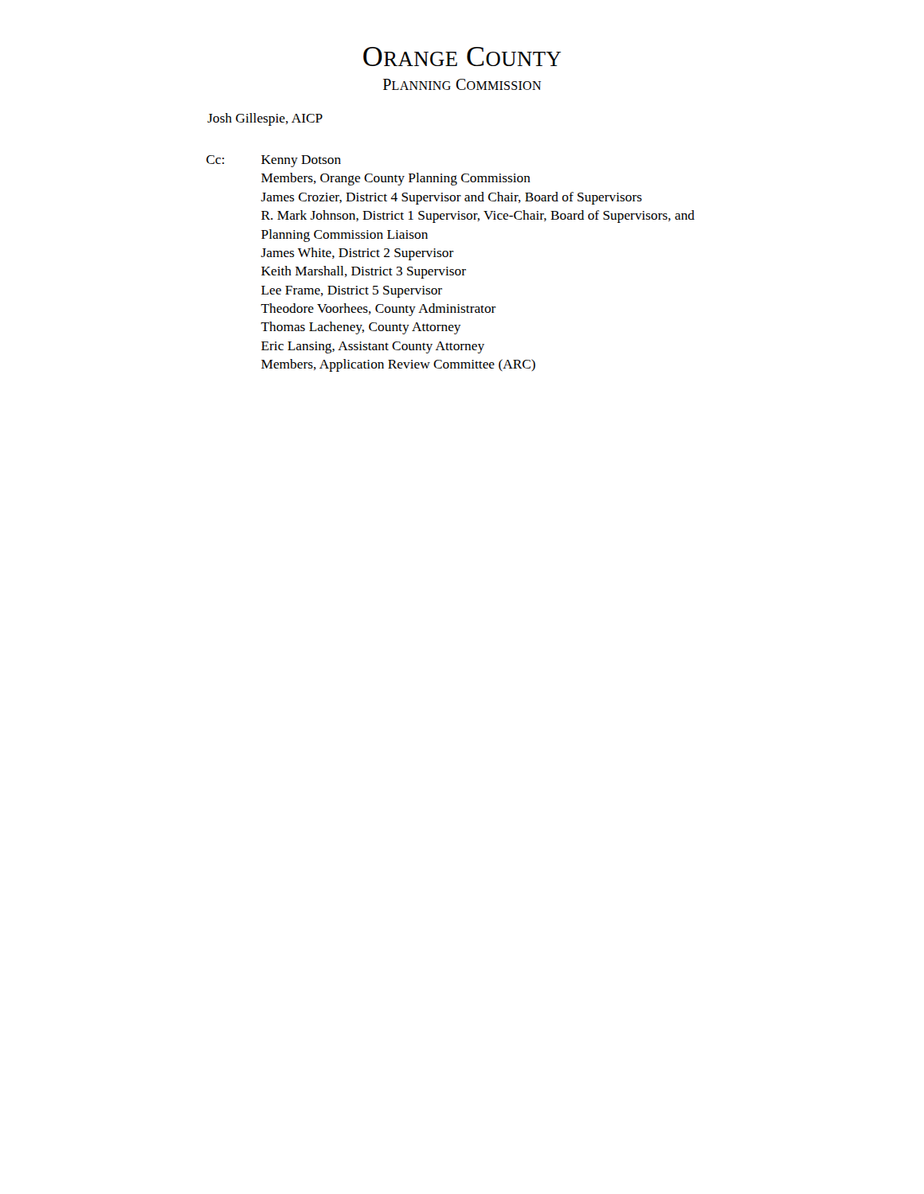ORANGE COUNTY
PLANNING COMMISSION
Josh Gillespie, AICP
| Cc: | Kenny Dotson Members, Orange County Planning Commission James Crozier, District 4 Supervisor and Chair, Board of Supervisors R. Mark Johnson, District 1 Supervisor, Vice-Chair, Board of Supervisors, and Planning Commission Liaison James White, District 2 Supervisor Keith Marshall, District 3 Supervisor Lee Frame, District 5 Supervisor Theodore Voorhees, County Administrator Thomas Lacheney, County Attorney Eric Lansing, Assistant County Attorney Members, Application Review Committee (ARC) |